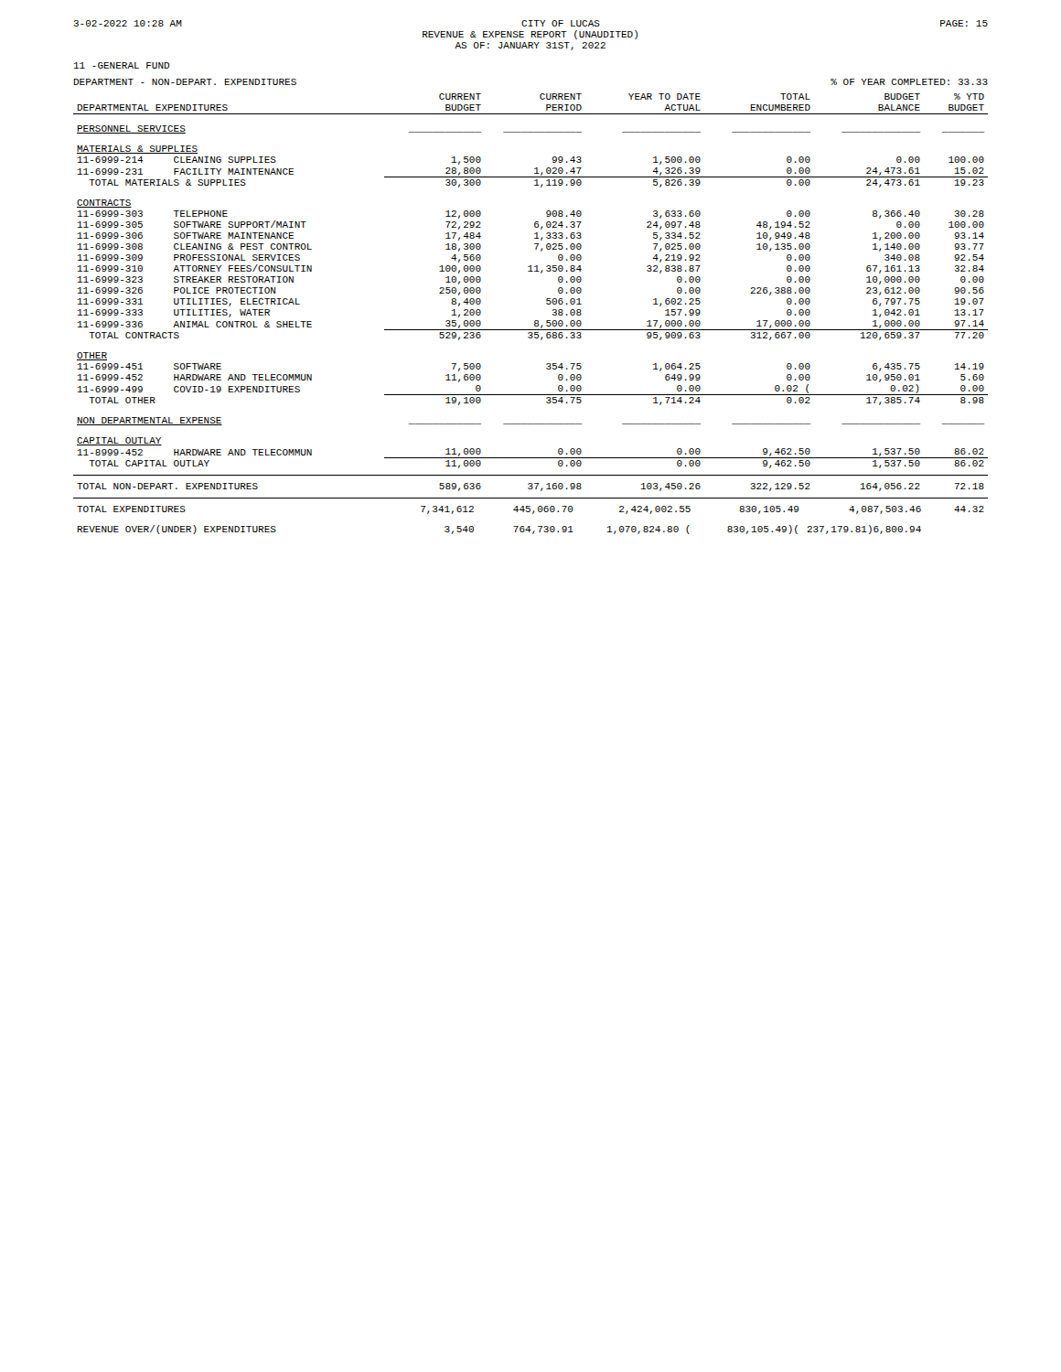3-02-2022 10:28 AM CITY OF LUCAS PAGE: 15
REVENUE & EXPENSE REPORT (UNAUDITED)
AS OF: JANUARY 31ST, 2022
11 -GENERAL FUND
DEPARTMENT - NON-DEPART. EXPENDITURES% OF YEAR COMPLETED: 33.33
| | CURRENT | CURRENT | YEAR TO DATE | TOTAL | BUDGET | % YTD |
| --- | --- | --- | --- | --- | --- | --- |
| DEPARTMENTAL EXPENDITURES | BUDGET | PERIOD | ACTUAL | ENCUMBERED | BALANCE | BUDGET |
| PERSONNEL SERVICES | ____________ | _____________ | _____________ | _____________ | _____________ | _______ |
| MATERIALS & SUPPLIES | |
| 11-6999-214 CLEANING SUPPLIES | 1,500 | 99.43 | 1,500.00 | 0.00 | 0.00 | 100.00 |
| 11-6999-231 FACILITY MAINTENANCE | 28,800 | 1,020.47 | 4,326.39 | 0.00 | 24,473.61 | 15.02 |
| TOTAL MATERIALS & SUPPLIES | 30,300 | 1,119.90 | 5,826.39 | 0.00 | 24,473.61 | 19.23 |
| CONTRACTS | |
| 11-6999-303 TELEPHONE | 12,000 | 908.40 | 3,633.60 | 0.00 | 8,366.40 | 30.28 |
| 11-6999-305 SOFTWARE SUPPORT/MAINT | 72,292 | 6,024.37 | 24,097.48 | 48,194.52 | 0.00 | 100.00 |
| 11-6999-306 SOFTWARE MAINTENANCE | 17,484 | 1,333.63 | 5,334.52 | 10,949.48 | 1,200.00 | 93.14 |
| 11-6999-308 CLEANING & PEST CONTROL | 18,300 | 7,025.00 | 7,025.00 | 10,135.00 | 1,140.00 | 93.77 |
| 11-6999-309 PROFESSIONAL SERVICES | 4,560 | 0.00 | 4,219.92 | 0.00 | 340.08 | 92.54 |
| 11-6999-310 ATTORNEY FEES/CONSULTIN | 100,000 | 11,350.84 | 32,838.87 | 0.00 | 67,161.13 | 32.84 |
| 11-6999-323 STREAKER RESTORATION | 10,000 | 0.00 | 0.00 | 0.00 | 10,000.00 | 0.00 |
| 11-6999-326 POLICE PROTECTION | 250,000 | 0.00 | 0.00 | 226,388.00 | 23,612.00 | 90.56 |
| 11-6999-331 UTILITIES, ELECTRICAL | 8,400 | 506.01 | 1,602.25 | 0.00 | 6,797.75 | 19.07 |
| 11-6999-333 UTILITIES, WATER | 1,200 | 38.08 | 157.99 | 0.00 | 1,042.01 | 13.17 |
| 11-6999-336 ANIMAL CONTROL & SHELTE | 35,000 | 8,500.00 | 17,000.00 | 17,000.00 | 1,000.00 | 97.14 |
| TOTAL CONTRACTS | 529,236 | 35,686.33 | 95,909.63 | 312,667.00 | 120,659.37 | 77.20 |
| OTHER | |
| 11-6999-451 SOFTWARE | 7,500 | 354.75 | 1,064.25 | 0.00 | 6,435.75 | 14.19 |
| 11-6999-452 HARDWARE AND TELECOMMUN | 11,600 | 0.00 | 649.99 | 0.00 | 10,950.01 | 5.60 |
| 11-6999-499 COVID-19 EXPENDITURES | 0 | 0.00 | 0.00 | 0.02 ( | 0.02) | 0.00 |
| TOTAL OTHER | 19,100 | 354.75 | 1,714.24 | 0.02 | 17,385.74 | 8.98 |
| NON DEPARTMENTAL EXPENSE | ____________ | _____________ | _____________ | _____________ | _____________ | _______ |
| CAPITAL OUTLAY | |
| 11-8999-452 HARDWARE AND TELECOMMUN | 11,000 | 0.00 | 0.00 | 9,462.50 | 1,537.50 | 86.02 |
| TOTAL CAPITAL OUTLAY | 11,000 | 0.00 | 0.00 | 9,462.50 | 1,537.50 | 86.02 |
| TOTAL NON-DEPART. EXPENDITURES | 589,636 | 37,160.98 | 103,450.26 | 322,129.52 | 164,056.22 | 72.18 |
| TOTAL EXPENDITURES | 7,341,612 | 445,060.70 | 2,424,002.55 | 830,105.49 | 4,087,503.46 | 44.32 |
| REVENUE OVER/(UNDER) EXPENDITURES | 3,540 | 764,730.91 | 1,070,824.80 ( | 830,105.49)( | 237,179.81)6,800.94 | |